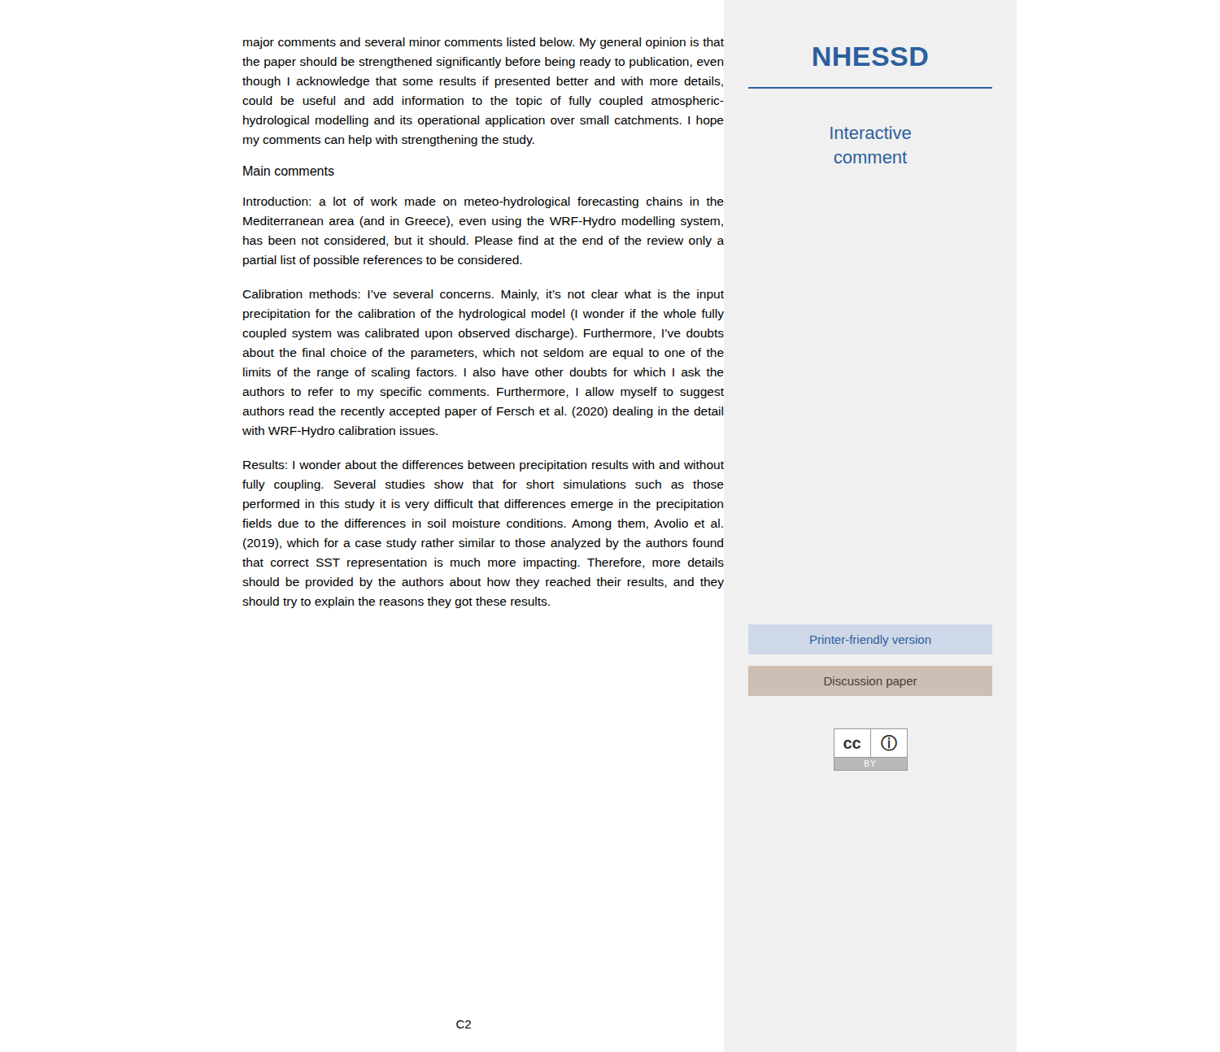NHESSD
Interactive
comment
Printer-friendly version Discussion paper
cc
ⓘ
BY
major comments and several minor comments listed below. My general opinion is that the paper should be strengthened significantly before being ready to publication, even though I acknowledge that some results if presented better and with more details, could be useful and add information to the topic of fully coupled atmospheric-hydrological modelling and its operational application over small catchments. I hope my comments can help with strengthening the study.
Main comments
Introduction: a lot of work made on meteo-hydrological forecasting chains in the Mediterranean area (and in Greece), even using the WRF-Hydro modelling system, has been not considered, but it should. Please find at the end of the review only a partial list of possible references to be considered.
Calibration methods: I’ve several concerns. Mainly, it’s not clear what is the input precipitation for the calibration of the hydrological model (I wonder if the whole fully coupled system was calibrated upon observed discharge). Furthermore, I’ve doubts about the final choice of the parameters, which not seldom are equal to one of the limits of the range of scaling factors. I also have other doubts for which I ask the authors to refer to my specific comments. Furthermore, I allow myself to suggest authors read the recently accepted paper of Fersch et al. (2020) dealing in the detail with WRF-Hydro calibration issues.
Results: I wonder about the differences between precipitation results with and without fully coupling. Several studies show that for short simulations such as those performed in this study it is very difficult that differences emerge in the precipitation fields due to the differences in soil moisture conditions. Among them, Avolio et al. (2019), which for a case study rather similar to those analyzed by the authors found that correct SST representation is much more impacting. Therefore, more details should be provided by the authors about how they reached their results, and they should try to explain the reasons they got these results.
C2